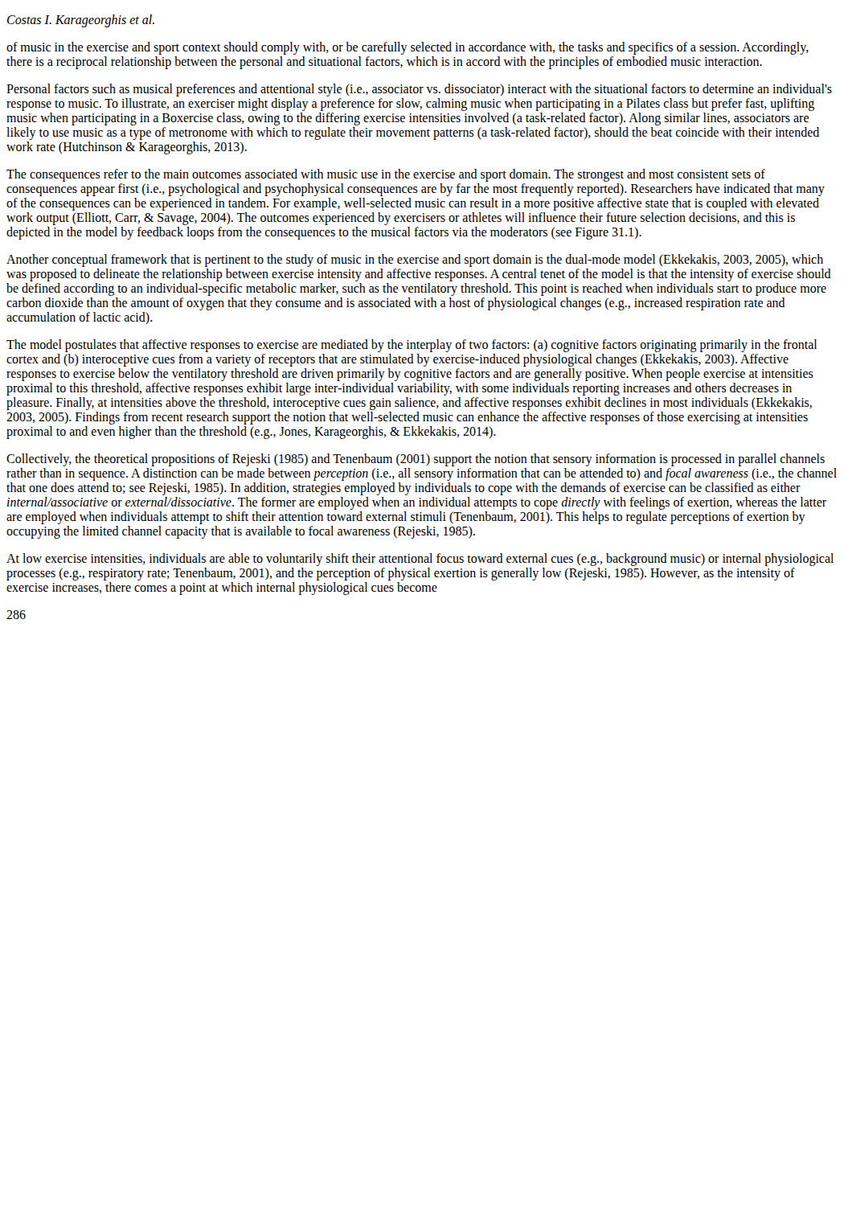Costas I. Karageorghis et al.
of music in the exercise and sport context should comply with, or be carefully selected in accordance with, the tasks and specifics of a session. Accordingly, there is a reciprocal relationship between the personal and situational factors, which is in accord with the principles of embodied music interaction.
Personal factors such as musical preferences and attentional style (i.e., associator vs. dissociator) interact with the situational factors to determine an individual's response to music. To illustrate, an exerciser might display a preference for slow, calming music when participating in a Pilates class but prefer fast, uplifting music when participating in a Boxercise class, owing to the differing exercise intensities involved (a task-related factor). Along similar lines, associators are likely to use music as a type of metronome with which to regulate their movement patterns (a task-related factor), should the beat coincide with their intended work rate (Hutchinson & Karageorghis, 2013).
The consequences refer to the main outcomes associated with music use in the exercise and sport domain. The strongest and most consistent sets of consequences appear first (i.e., psychological and psychophysical consequences are by far the most frequently reported). Researchers have indicated that many of the consequences can be experienced in tandem. For example, well-selected music can result in a more positive affective state that is coupled with elevated work output (Elliott, Carr, & Savage, 2004). The outcomes experienced by exercisers or athletes will influence their future selection decisions, and this is depicted in the model by feedback loops from the consequences to the musical factors via the moderators (see Figure 31.1).
Another conceptual framework that is pertinent to the study of music in the exercise and sport domain is the dual-mode model (Ekkekakis, 2003, 2005), which was proposed to delineate the relationship between exercise intensity and affective responses. A central tenet of the model is that the intensity of exercise should be defined according to an individual-specific metabolic marker, such as the ventilatory threshold. This point is reached when individuals start to produce more carbon dioxide than the amount of oxygen that they consume and is associated with a host of physiological changes (e.g., increased respiration rate and accumulation of lactic acid).
The model postulates that affective responses to exercise are mediated by the interplay of two factors: (a) cognitive factors originating primarily in the frontal cortex and (b) interoceptive cues from a variety of receptors that are stimulated by exercise-induced physiological changes (Ekkekakis, 2003). Affective responses to exercise below the ventilatory threshold are driven primarily by cognitive factors and are generally positive. When people exercise at intensities proximal to this threshold, affective responses exhibit large inter-individual variability, with some individuals reporting increases and others decreases in pleasure. Finally, at intensities above the threshold, interoceptive cues gain salience, and affective responses exhibit declines in most individuals (Ekkekakis, 2003, 2005). Findings from recent research support the notion that well-selected music can enhance the affective responses of those exercising at intensities proximal to and even higher than the threshold (e.g., Jones, Karageorghis, & Ekkekakis, 2014).
Collectively, the theoretical propositions of Rejeski (1985) and Tenenbaum (2001) support the notion that sensory information is processed in parallel channels rather than in sequence. A distinction can be made between perception (i.e., all sensory information that can be attended to) and focal awareness (i.e., the channel that one does attend to; see Rejeski, 1985). In addition, strategies employed by individuals to cope with the demands of exercise can be classified as either internal/associative or external/dissociative. The former are employed when an individual attempts to cope directly with feelings of exertion, whereas the latter are employed when individuals attempt to shift their attention toward external stimuli (Tenenbaum, 2001). This helps to regulate perceptions of exertion by occupying the limited channel capacity that is available to focal awareness (Rejeski, 1985).
At low exercise intensities, individuals are able to voluntarily shift their attentional focus toward external cues (e.g., background music) or internal physiological processes (e.g., respiratory rate; Tenenbaum, 2001), and the perception of physical exertion is generally low (Rejeski, 1985). However, as the intensity of exercise increases, there comes a point at which internal physiological cues become
286